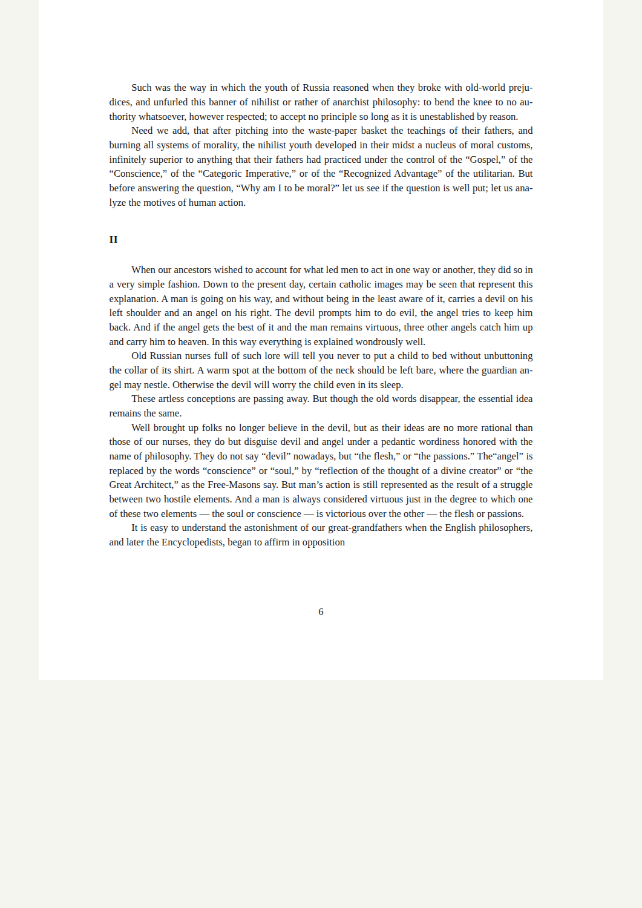Such was the way in which the youth of Russia reasoned when they broke with old-world prejudices, and unfurled this banner of nihilist or rather of anarchist philosophy: to bend the knee to no authority whatsoever, however respected; to accept no principle so long as it is unestablished by reason.
Need we add, that after pitching into the waste-paper basket the teachings of their fathers, and burning all systems of morality, the nihilist youth developed in their midst a nucleus of moral customs, infinitely superior to anything that their fathers had practiced under the control of the “Gospel,” of the “Conscience,” of the “Categoric Imperative,” or of the “Recognized Advantage” of the utilitarian. But before answering the question, “Why am I to be moral?” let us see if the question is well put; let us analyze the motives of human action.
II
When our ancestors wished to account for what led men to act in one way or another, they did so in a very simple fashion. Down to the present day, certain catholic images may be seen that represent this explanation. A man is going on his way, and without being in the least aware of it, carries a devil on his left shoulder and an angel on his right. The devil prompts him to do evil, the angel tries to keep him back. And if the angel gets the best of it and the man remains virtuous, three other angels catch him up and carry him to heaven. In this way everything is explained wondrously well.
Old Russian nurses full of such lore will tell you never to put a child to bed without unbuttoning the collar of its shirt. A warm spot at the bottom of the neck should be left bare, where the guardian angel may nestle. Otherwise the devil will worry the child even in its sleep.
These artless conceptions are passing away. But though the old words disappear, the essential idea remains the same.
Well brought up folks no longer believe in the devil, but as their ideas are no more rational than those of our nurses, they do but disguise devil and angel under a pedantic wordiness honored with the name of philosophy. They do not say “devil” nowadays, but “the flesh,” or “the passions.” The“angel” is replaced by the words “conscience” or “soul,” by “reflection of the thought of a divine creator” or “the Great Architect,” as the Free-Masons say. But man’s action is still represented as the result of a struggle between two hostile elements. And a man is always considered virtuous just in the degree to which one of these two elements — the soul or conscience — is victorious over the other — the flesh or passions.
It is easy to understand the astonishment of our great-grandfathers when the English philosophers, and later the Encyclopedists, began to affirm in opposition
6